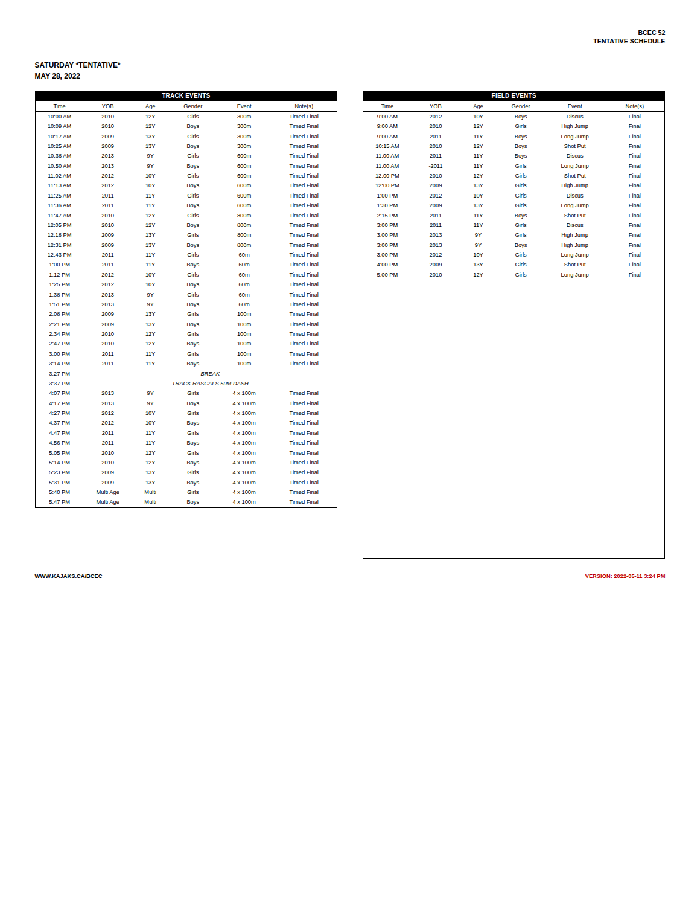BCEC 52
TENTATIVE SCHEDULE
SATURDAY *TENTATIVE*
MAY 28, 2022
| TRACK EVENTS / Time / YOB / Age / Gender / Event / Note(s) / / --- / --- / --- / --- / --- / --- / / 10:00 AM / 2010 / 12Y / Girls / 300m / Timed Final / / 10:09 AM / 2010 / 12Y / Boys / 300m / Timed Final / / 10:17 AM / 2009 / 13Y / Girls / 300m / Timed Final / / 10:25 AM / 2009 / 13Y / Boys / 300m / Timed Final / / 10:38 AM / 2013 / 9Y / Girls / 600m / Timed Final / / 10:50 AM / 2013 / 9Y / Boys / 600m / Timed Final / / 11:02 AM / 2012 / 10Y / Girls / 600m / Timed Final / / 11:13 AM / 2012 / 10Y / Boys / 600m / Timed Final / / 11:25 AM / 2011 / 11Y / Girls / 600m / Timed Final / / 11:36 AM / 2011 / 11Y / Boys / 600m / Timed Final / / 11:47 AM / 2010 / 12Y / Girls / 800m / Timed Final / / 12:05 PM / 2010 / 12Y / Boys / 800m / Timed Final / / 12:18 PM / 2009 / 13Y / Girls / 800m / Timed Final / / 12:31 PM / 2009 / 13Y / Boys / 800m / Timed Final / / 12:43 PM / 2011 / 11Y / Girls / 60m / Timed Final / / 1:00 PM / 2011 / 11Y / Boys / 60m / Timed Final / / 1:12 PM / 2012 / 10Y / Girls / 60m / Timed Final / / 1:25 PM / 2012 / 10Y / Boys / 60m / Timed Final / / 1:38 PM / 2013 / 9Y / Girls / 60m / Timed Final / / 1:51 PM / 2013 / 9Y / Boys / 60m / Timed Final / / 2:08 PM / 2009 / 13Y / Girls / 100m / Timed Final / / 2:21 PM / 2009 / 13Y / Boys / 100m / Timed Final / / 2:34 PM / 2010 / 12Y / Girls / 100m / Timed Final / / 2:47 PM / 2010 / 12Y / Boys / 100m / Timed Final / / 3:00 PM / 2011 / 11Y / Girls / 100m / Timed Final / / 3:14 PM / 2011 / 11Y / Boys / 100m / Timed Final / / 3:27 PM / BREAK / / 3:37 PM / TRACK RASCALS 50M DASH / / 4:07 PM / 2013 / 9Y / Girls / 4 x 100m / Timed Final / / 4:17 PM / 2013 / 9Y / Boys / 4 x 100m / Timed Final / / 4:27 PM / 2012 / 10Y / Girls / 4 x 100m / Timed Final / / 4:37 PM / 2012 / 10Y / Boys / 4 x 100m / Timed Final / / 4:47 PM / 2011 / 11Y / Girls / 4 x 100m / Timed Final / / 4:56 PM / 2011 / 11Y / Boys / 4 x 100m / Timed Final / / 5:05 PM / 2010 / 12Y / Girls / 4 x 100m / Timed Final / / 5:14 PM / 2010 / 12Y / Boys / 4 x 100m / Timed Final / / 5:23 PM / 2009 / 13Y / Girls / 4 x 100m / Timed Final / / 5:31 PM / 2009 / 13Y / Boys / 4 x 100m / Timed Final / / 5:40 PM / Multi Age / Multi / Girls / 4 x 100m / Timed Final / / 5:47 PM / Multi Age / Multi / Boys / 4 x 100m / Timed Final / | | FIELD EVENTS / Time / YOB / Age / Gender / Event / Note(s) / / --- / --- / --- / --- / --- / --- / / 9:00 AM / 2012 / 10Y / Boys / Discus / Final / / 9:00 AM / 2010 / 12Y / Girls / High Jump / Final / / 9:00 AM / 2011 / 11Y / Boys / Long Jump / Final / / 10:15 AM / 2010 / 12Y / Boys / Shot Put / Final / / 11:00 AM / 2011 / 11Y / Boys / Discus / Final / / 11:00 AM / -2011 / 11Y / Girls / Long Jump / Final / / 12:00 PM / 2010 / 12Y / Girls / Shot Put / Final / / 12:00 PM / 2009 / 13Y / Girls / High Jump / Final / / 1:00 PM / 2012 / 10Y / Girls / Discus / Final / / 1:30 PM / 2009 / 13Y / Girls / Long Jump / Final / / 2:15 PM / 2011 / 11Y / Boys / Shot Put / Final / / 3:00 PM / 2011 / 11Y / Girls / Discus / Final / / 3:00 PM / 2013 / 9Y / Girls / High Jump / Final / / 3:00 PM / 2013 / 9Y / Boys / High Jump / Final / / 3:00 PM / 2012 / 10Y / Girls / Long Jump / Final / / 4:00 PM / 2009 / 13Y / Girls / Shot Put / Final / / 5:00 PM / 2010 / 12Y / Girls / Long Jump / Final / |
WWW.KAJAKS.CA/BCEC VERSION: 2022-05-11 3:24 PM